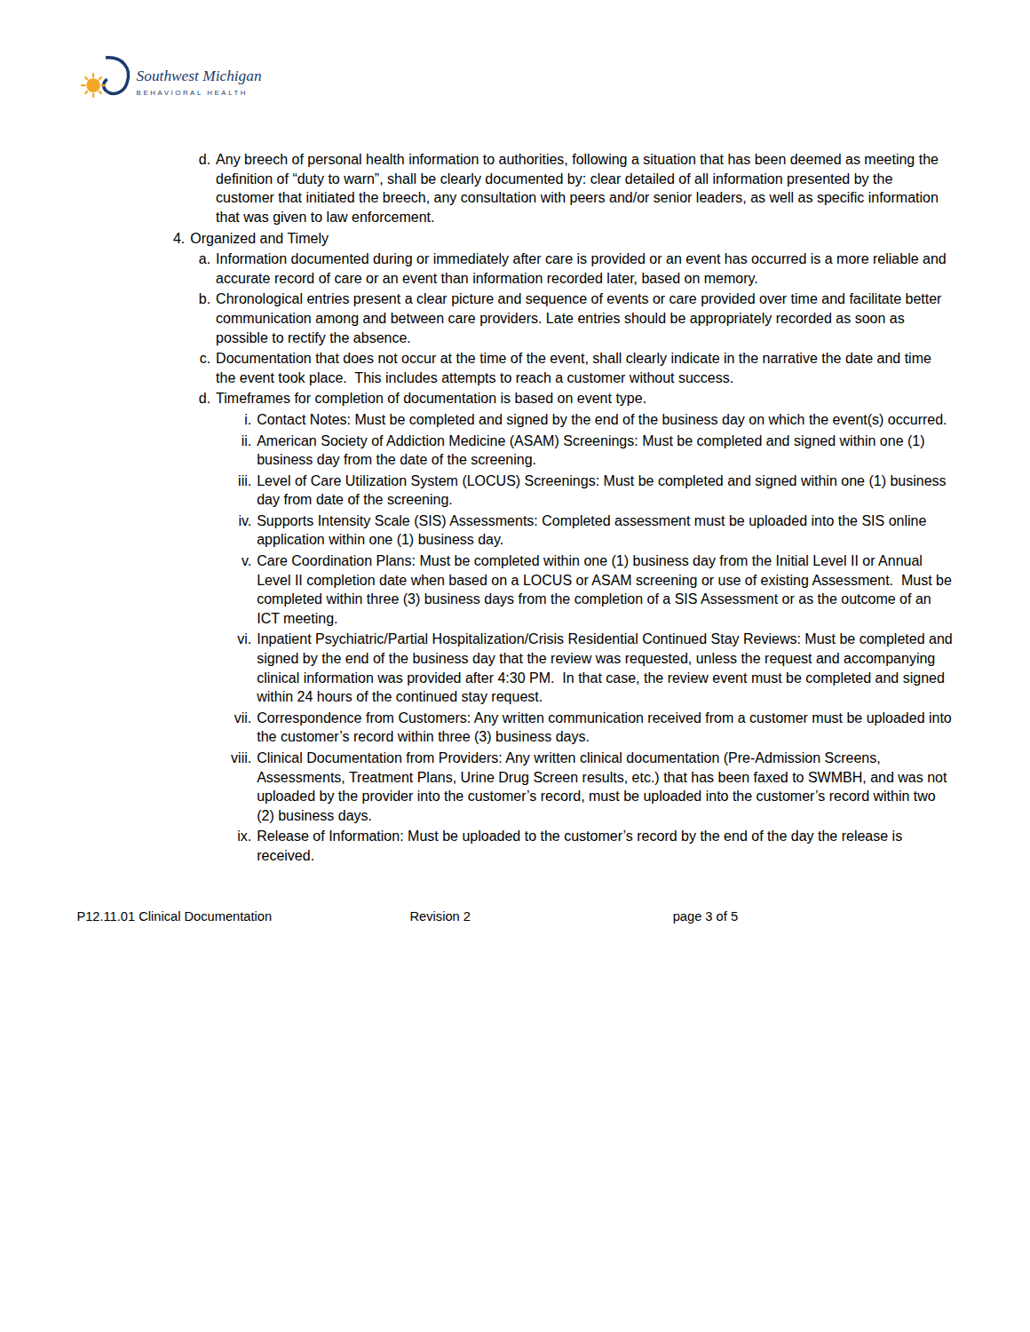Southwest Michigan BEHAVIORAL HEALTH
d. Any breech of personal health information to authorities, following a situation that has been deemed as meeting the definition of “duty to warn”, shall be clearly documented by: clear detailed of all information presented by the customer that initiated the breech, any consultation with peers and/or senior leaders, as well as specific information that was given to law enforcement.
4. Organized and Timely
a. Information documented during or immediately after care is provided or an event has occurred is a more reliable and accurate record of care or an event than information recorded later, based on memory.
b. Chronological entries present a clear picture and sequence of events or care provided over time and facilitate better communication among and between care providers. Late entries should be appropriately recorded as soon as possible to rectify the absence.
c. Documentation that does not occur at the time of the event, shall clearly indicate in the narrative the date and time the event took place. This includes attempts to reach a customer without success.
d. Timeframes for completion of documentation is based on event type.
i. Contact Notes: Must be completed and signed by the end of the business day on which the event(s) occurred.
ii. American Society of Addiction Medicine (ASAM) Screenings: Must be completed and signed within one (1) business day from the date of the screening.
iii. Level of Care Utilization System (LOCUS) Screenings: Must be completed and signed within one (1) business day from date of the screening.
iv. Supports Intensity Scale (SIS) Assessments: Completed assessment must be uploaded into the SIS online application within one (1) business day.
v. Care Coordination Plans: Must be completed within one (1) business day from the Initial Level II or Annual Level II completion date when based on a LOCUS or ASAM screening or use of existing Assessment. Must be completed within three (3) business days from the completion of a SIS Assessment or as the outcome of an ICT meeting.
vi. Inpatient Psychiatric/Partial Hospitalization/Crisis Residential Continued Stay Reviews: Must be completed and signed by the end of the business day that the review was requested, unless the request and accompanying clinical information was provided after 4:30 PM. In that case, the review event must be completed and signed within 24 hours of the continued stay request.
vii. Correspondence from Customers: Any written communication received from a customer must be uploaded into the customer’s record within three (3) business days.
viii. Clinical Documentation from Providers: Any written clinical documentation (Pre-Admission Screens, Assessments, Treatment Plans, Urine Drug Screen results, etc.) that has been faxed to SWMBH, and was not uploaded by the provider into the customer’s record, must be uploaded into the customer’s record within two (2) business days.
ix. Release of Information: Must be uploaded to the customer’s record by the end of the day the release is received.
P12.11.01 Clinical Documentation
Revision 2
page 3 of 5